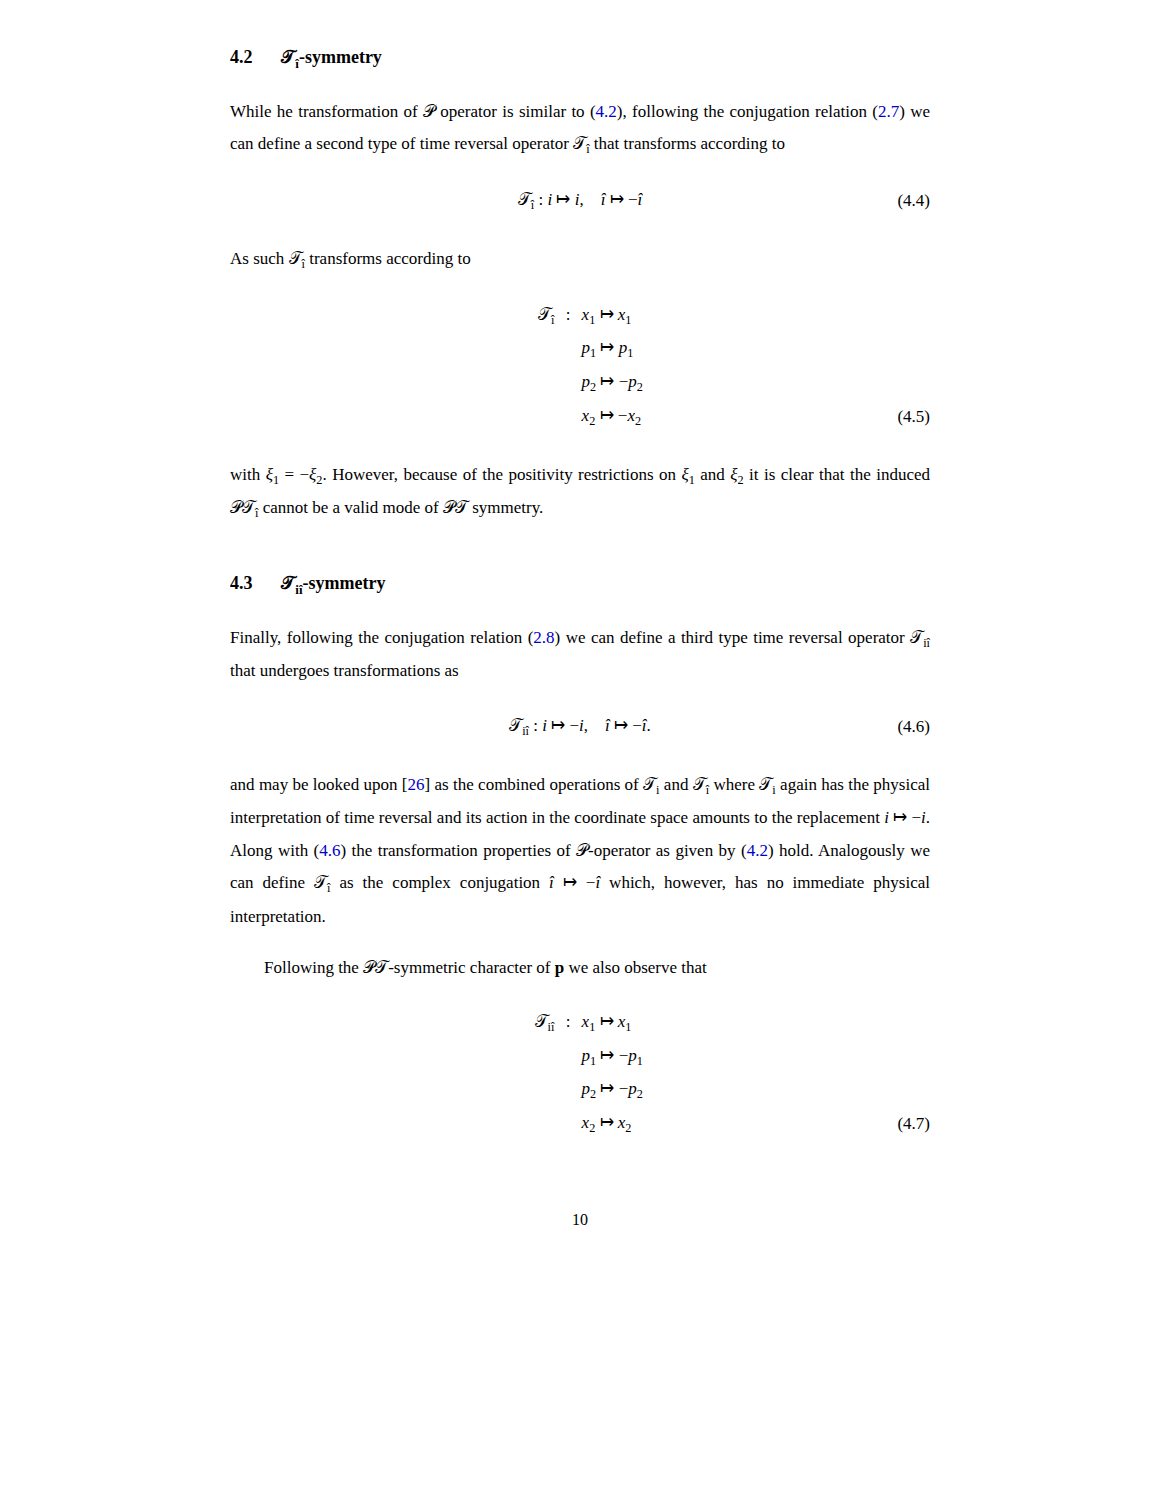4.2 𝒯î-symmetry
While he transformation of 𝒫 operator is similar to (4.2), following the conjugation relation (2.7) we can define a second type of time reversal operator 𝒯î that transforms according to
𝒯î : i ↦ i, î ↦ −î (4.4)
As such 𝒯î transforms according to
𝒯î: x1 ↦ x1 p1 ↦ p1 p2 ↦ −p2 x2 ↦ −x2 (4.5)
with ξ1 = −ξ2. However, because of the positivity restrictions on ξ1 and ξ2 it is clear that the induced 𝒫𝒯î cannot be a valid mode of 𝒫𝒯 symmetry.
4.3 𝒯iî-symmetry
Finally, following the conjugation relation (2.8) we can define a third type time reversal operator 𝒯iî that undergoes transformations as
𝒯iî : i ↦ −i, î ↦ −î. (4.6)
and may be looked upon [26] as the combined operations of 𝒯i and 𝒯î where 𝒯i again has the physical interpretation of time reversal and its action in the coordinate space amounts to the replacement i ↦ −i. Along with (4.6) the transformation properties of 𝒫-operator as given by (4.2) hold. Analogously we can define 𝒯î as the complex conjugation î ↦ −î which, however, has no immediate physical interpretation.
Following the 𝒫𝒯-symmetric character of p we also observe that
𝒯iî: x1 ↦ x1 p1 ↦ −p1 p2 ↦ −p2 x2 ↦ x2 (4.7)
10